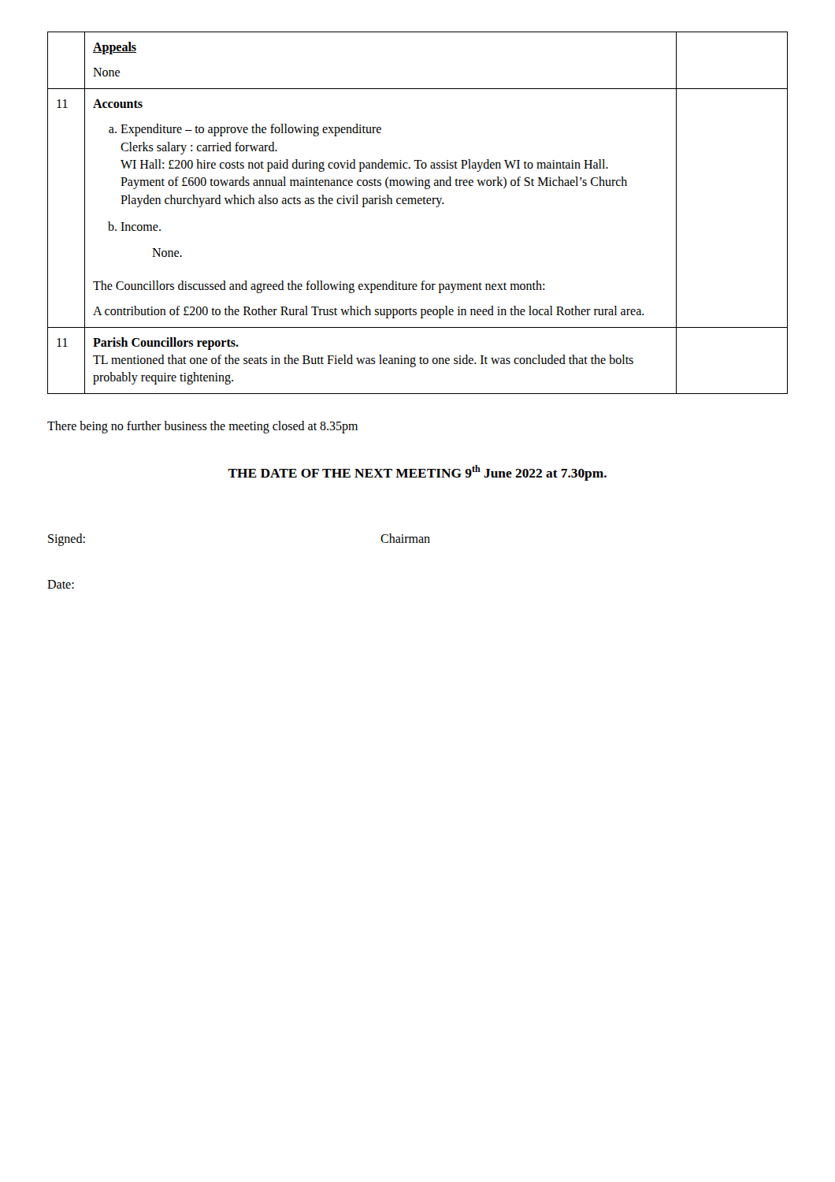| | Appeals None | |
| 11 | Accounts Expenditure – to approve the following expenditure Clerks salary : carried forward. WI Hall: £200 hire costs not paid during covid pandemic. To assist Playden WI to maintain Hall. Payment of £600 towards annual maintenance costs (mowing and tree work) of St Michael’s Church Playden churchyard which also acts as the civil parish cemetery. Income. None. The Councillors discussed and agreed the following expenditure for payment next month: A contribution of £200 to the Rother Rural Trust which supports people in need in the local Rother rural area. | |
| 11 | Parish Councillors reports. TL mentioned that one of the seats in the Butt Field was leaning to one side. It was concluded that the bolts probably require tightening. | |
There being no further business the meeting closed at 8.35pm
THE DATE OF THE NEXT MEETING 9th June 2022 at 7.30pm.
Signed: Chairman
Date: